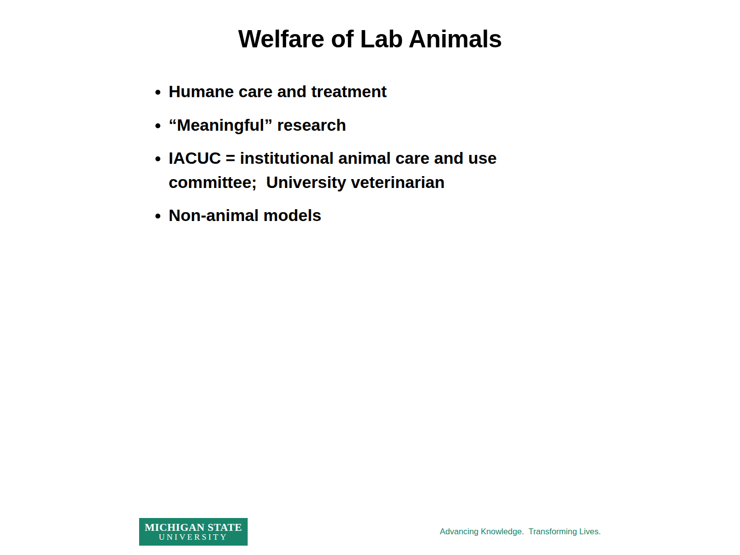Welfare of Lab Animals
Humane care and treatment
“Meaningful” research
IACUC = institutional animal care and use committee; University veterinarian
Non-animal models
MICHIGAN STATE UNIVERSITY
Advancing Knowledge. Transforming Lives.